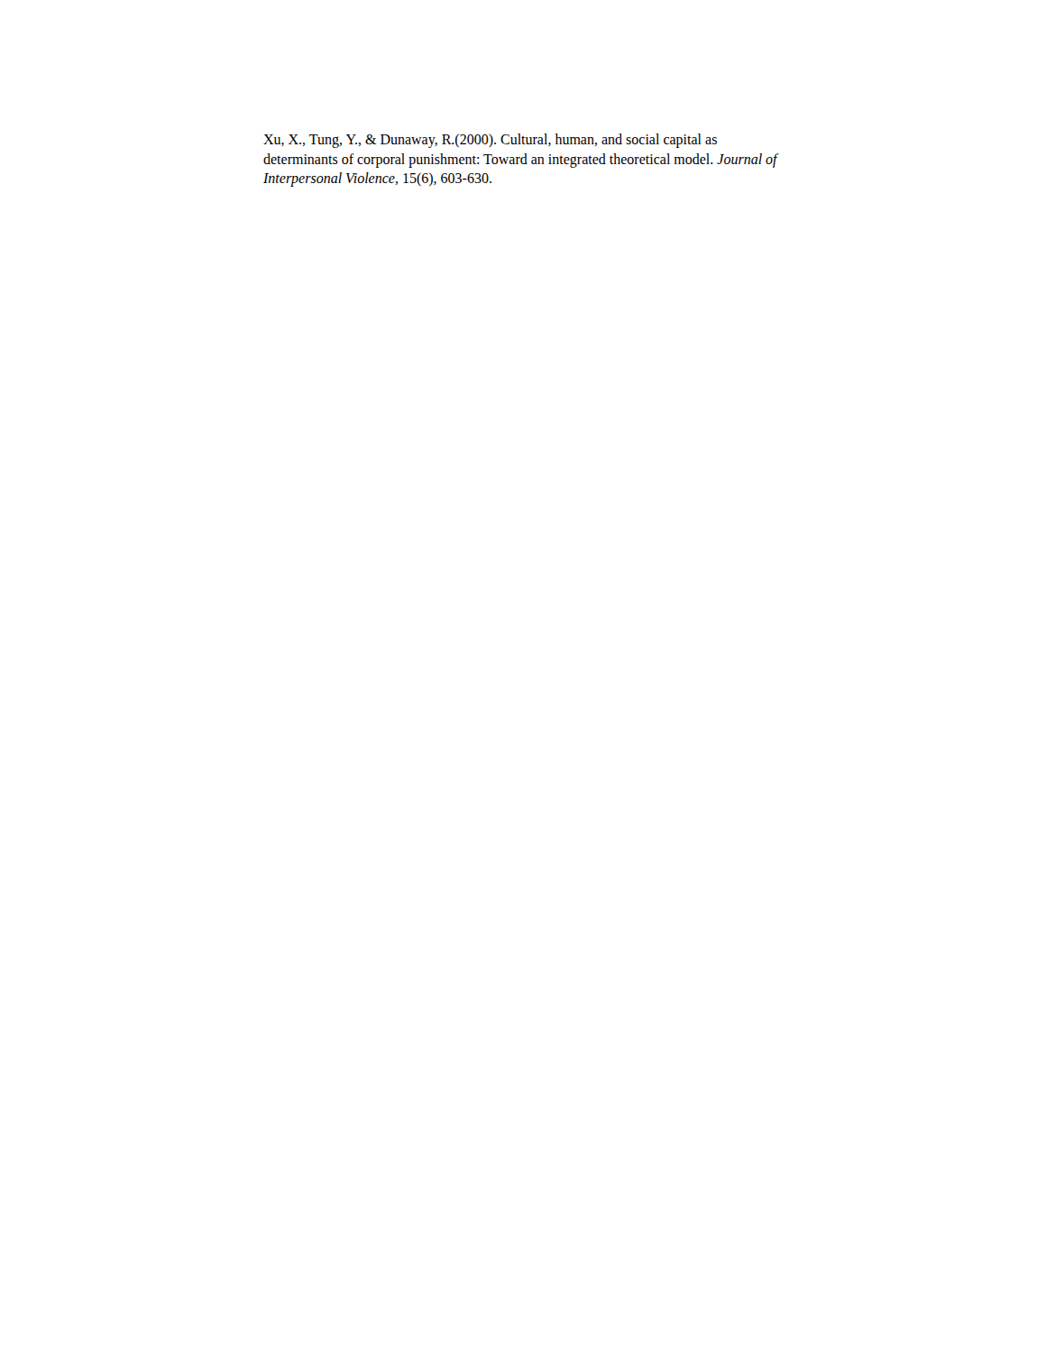Xu, X., Tung, Y., & Dunaway, R.(2000). Cultural, human, and social capital as determinants of corporal punishment: Toward an integrated theoretical model. Journal of Interpersonal Violence, 15(6), 603-630.